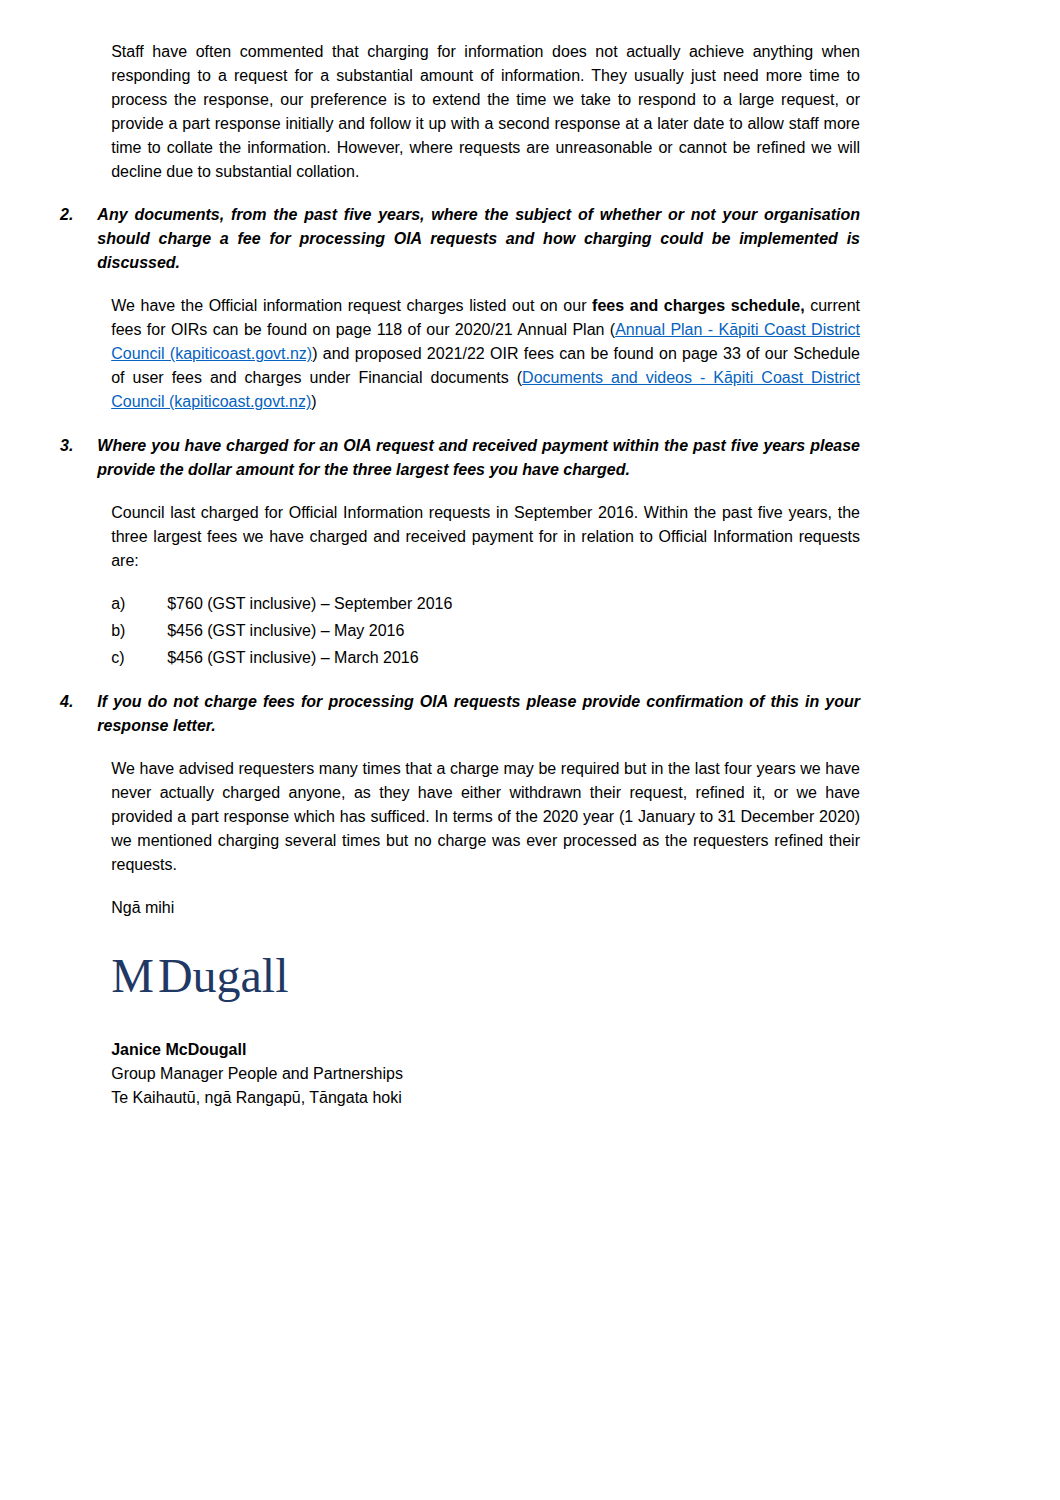Staff have often commented that charging for information does not actually achieve anything when responding to a request for a substantial amount of information. They usually just need more time to process the response, our preference is to extend the time we take to respond to a large request, or provide a part response initially and follow it up with a second response at a later date to allow staff more time to collate the information. However, where requests are unreasonable or cannot be refined we will decline due to substantial collation.
2. Any documents, from the past five years, where the subject of whether or not your organisation should charge a fee for processing OIA requests and how charging could be implemented is discussed.
We have the Official information request charges listed out on our fees and charges schedule, current fees for OIRs can be found on page 118 of our 2020/21 Annual Plan (Annual Plan - Kāpiti Coast District Council (kapiticoast.govt.nz)) and proposed 2021/22 OIR fees can be found on page 33 of our Schedule of user fees and charges under Financial documents (Documents and videos - Kāpiti Coast District Council (kapiticoast.govt.nz))
3. Where you have charged for an OIA request and received payment within the past five years please provide the dollar amount for the three largest fees you have charged.
Council last charged for Official Information requests in September 2016. Within the past five years, the three largest fees we have charged and received payment for in relation to Official Information requests are:
a)$760 (GST inclusive) – September 2016
b)$456 (GST inclusive) – May 2016
c)$456 (GST inclusive) – March 2016
4. If you do not charge fees for processing OIA requests please provide confirmation of this in your response letter.
We have advised requesters many times that a charge may be required but in the last four years we have never actually charged anyone, as they have either withdrawn their request, refined it, or we have provided a part response which has sufficed. In terms of the 2020 year (1 January to 31 December 2020) we mentioned charging several times but no charge was ever processed as the requesters refined their requests.
Ngā mihi
M Dugall
Janice McDougall
Group Manager People and Partnerships
Te Kaihautū, ngā Rangapū, Tāngata hoki